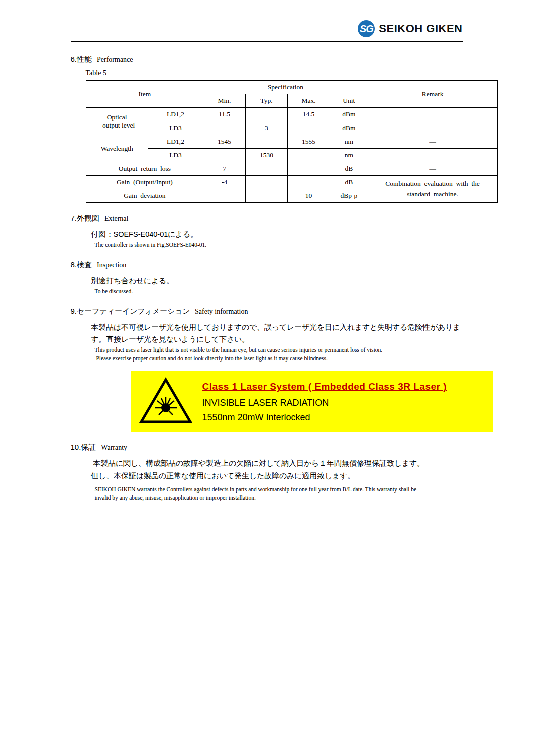SG SEIKOH GIKEN
6.性能 Performance
Table 5
| Item | Specification | Remark |
| --- | --- | --- |
| Min. | Typ. | Max. | Unit |
| Optical output level | LD1,2 | 11.5 | | 14.5 | dBm | — |
| LD3 | | 3 | | dBm | — |
| Wavelength | LD1,2 | 1545 | | 1555 | nm | — |
| LD3 | | 1530 | | nm | — |
| Output return loss | 7 | | | dB | — |
| Gain (Output/Input) | -4 | | | dB | Combination evaluation with the standard machine. |
| Gain deviation | | | 10 | dBp-p |
7.外観図 External
付図：SOEFS-E040-01による。
The controller is shown in Fig.SOEFS-E040-01.
8.検査 Inspection
別途打ち合わせによる。
To be discussed.
9.セーフティーインフォメーション Safety information
本製品は不可視レーザ光を使用しておりますので、誤ってレーザ光を目に入れますと失明する危険性があります。直接レーザ光を見ないようにして下さい。
This product uses a laser light that is not visible to the human eye, but can cause serious injuries or permanent loss of vision.
Please exercise proper caution and do not look directly into the laser light as it may cause blindness.
Class 1 Laser System ( Embedded Class 3R Laser )
INVISIBLE LASER RADIATION
1550nm 20mW Interlocked
10.保証 Warranty
本製品に関し、構成部品の故障や製造上の欠陥に対して納入日から１年間無償修理保証致します。
但し、本保証は製品の正常な使用において発生した故障のみに適用致します。
SEIKOH GIKEN warrants the Controllers against defects in parts and workmanship for one full year from B/L date. This warranty shall be
invalid by any abuse, misuse, misapplication or improper installation.